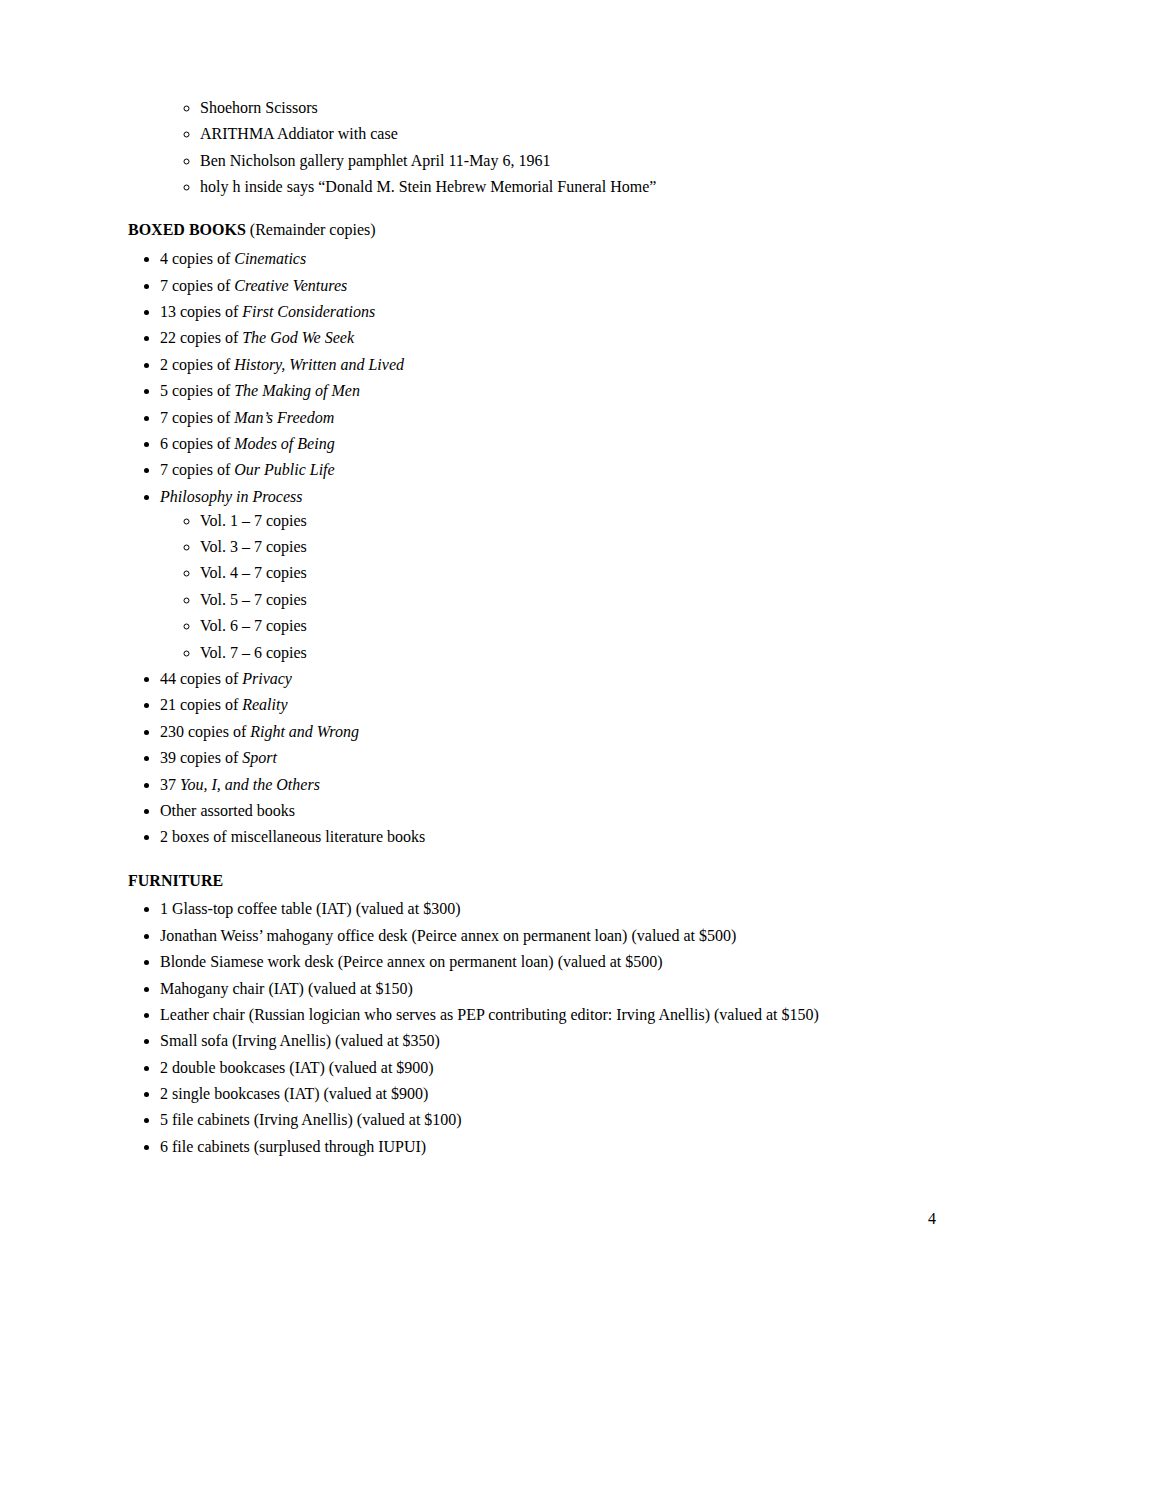Shoehorn Scissors
ARITHMA Addiator with case
Ben Nicholson gallery pamphlet April 11-May 6, 1961
holy h inside says “Donald M. Stein Hebrew Memorial Funeral Home”
BOXED BOOKS (Remainder copies)
4 copies of Cinematics
7 copies of Creative Ventures
13 copies of First Considerations
22 copies of The God We Seek
2 copies of History, Written and Lived
5 copies of The Making of Men
7 copies of Man’s Freedom
6 copies of Modes of Being
7 copies of Our Public Life
Philosophy in Process
Vol. 1 – 7 copies
Vol. 3 – 7 copies
Vol. 4 – 7 copies
Vol. 5 – 7 copies
Vol. 6 – 7 copies
Vol. 7 – 6 copies
44 copies of Privacy
21 copies of Reality
230 copies of Right and Wrong
39 copies of Sport
37 You, I, and the Others
Other assorted books
2 boxes of miscellaneous literature books
FURNITURE
1 Glass-top coffee table (IAT) (valued at $300)
Jonathan Weiss’ mahogany office desk (Peirce annex on permanent loan) (valued at $500)
Blonde Siamese work desk (Peirce annex on permanent loan) (valued at $500)
Mahogany chair (IAT) (valued at $150)
Leather chair (Russian logician who serves as PEP contributing editor: Irving Anellis) (valued at $150)
Small sofa (Irving Anellis) (valued at $350)
2 double bookcases (IAT) (valued at $900)
2 single bookcases (IAT) (valued at $900)
5 file cabinets (Irving Anellis) (valued at $100)
6 file cabinets (surplused through IUPUI)
4